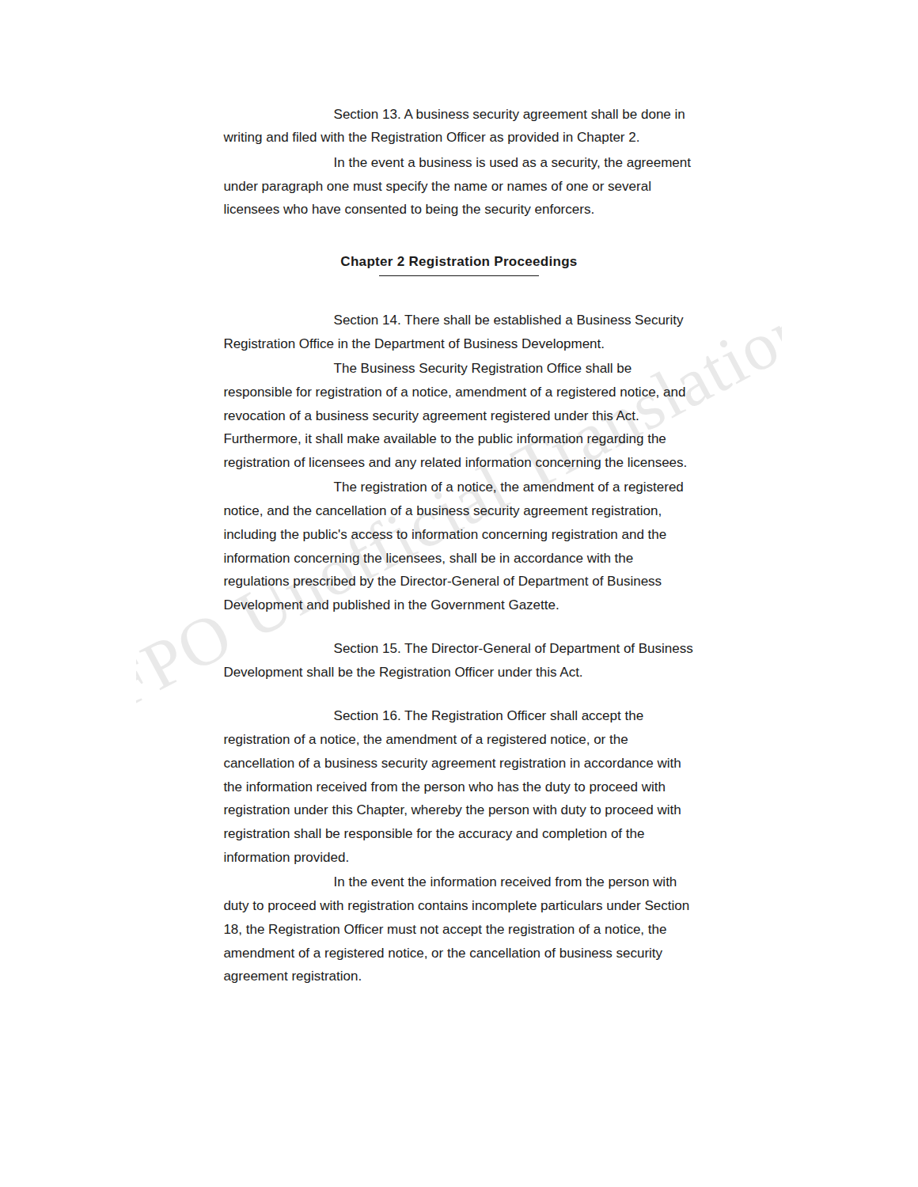FPO Unofficial Translation
Section 13. A business security agreement shall be done in writing and filed with the Registration Officer as provided in Chapter 2.
In the event a business is used as a security, the agreement under paragraph one must specify the name or names of one or several licensees who have consented to being the security enforcers.
Chapter 2 Registration Proceedings
Section 14. There shall be established a Business Security Registration Office in the Department of Business Development.
The Business Security Registration Office shall be responsible for registration of a notice, amendment of a registered notice, and revocation of a business security agreement registered under this Act. Furthermore, it shall make available to the public information regarding the registration of licensees and any related information concerning the licensees.
The registration of a notice, the amendment of a registered notice, and the cancellation of a business security agreement registration, including the public's access to information concerning registration and the information concerning the licensees, shall be in accordance with the regulations prescribed by the Director-General of Department of Business Development and published in the Government Gazette.
Section 15. The Director-General of Department of Business Development shall be the Registration Officer under this Act.
Section 16. The Registration Officer shall accept the registration of a notice, the amendment of a registered notice, or the cancellation of a business security agreement registration in accordance with the information received from the person who has the duty to proceed with registration under this Chapter, whereby the person with duty to proceed with registration shall be responsible for the accuracy and completion of the information provided.
In the event the information received from the person with duty to proceed with registration contains incomplete particulars under Section 18, the Registration Officer must not accept the registration of a notice, the amendment of a registered notice, or the cancellation of business security agreement registration.